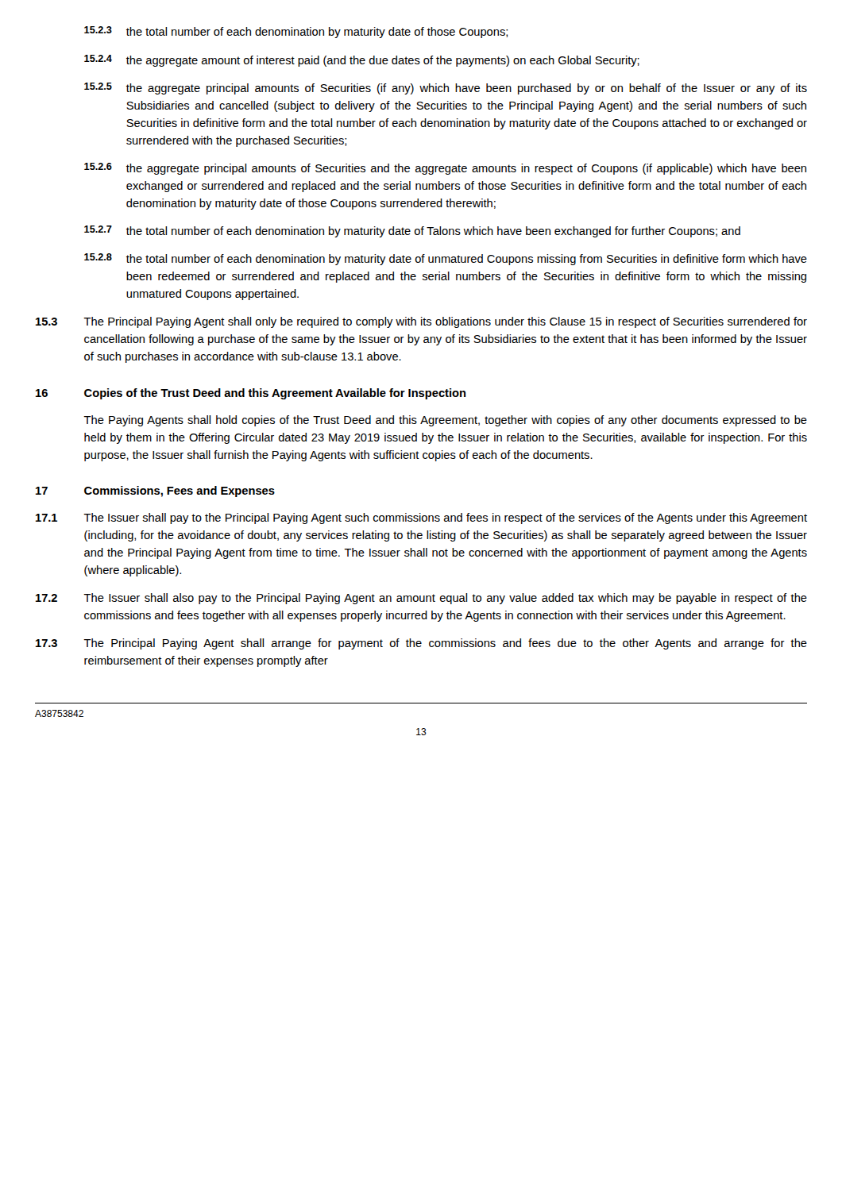15.2.3
the total number of each denomination by maturity date of those Coupons;
15.2.4
the aggregate amount of interest paid (and the due dates of the payments) on each Global Security;
15.2.5
the aggregate principal amounts of Securities (if any) which have been purchased by or on behalf of the Issuer or any of its Subsidiaries and cancelled (subject to delivery of the Securities to the Principal Paying Agent) and the serial numbers of such Securities in definitive form and the total number of each denomination by maturity date of the Coupons attached to or exchanged or surrendered with the purchased Securities;
15.2.6
the aggregate principal amounts of Securities and the aggregate amounts in respect of Coupons (if applicable) which have been exchanged or surrendered and replaced and the serial numbers of those Securities in definitive form and the total number of each denomination by maturity date of those Coupons surrendered therewith;
15.2.7
the total number of each denomination by maturity date of Talons which have been exchanged for further Coupons; and
15.2.8
the total number of each denomination by maturity date of unmatured Coupons missing from Securities in definitive form which have been redeemed or surrendered and replaced and the serial numbers of the Securities in definitive form to which the missing unmatured Coupons appertained.
15.3
The Principal Paying Agent shall only be required to comply with its obligations under this Clause 15 in respect of Securities surrendered for cancellation following a purchase of the same by the Issuer or by any of its Subsidiaries to the extent that it has been informed by the Issuer of such purchases in accordance with sub-clause 13.1 above.
16
Copies of the Trust Deed and this Agreement Available for Inspection
The Paying Agents shall hold copies of the Trust Deed and this Agreement, together with copies of any other documents expressed to be held by them in the Offering Circular dated 23 May 2019 issued by the Issuer in relation to the Securities, available for inspection. For this purpose, the Issuer shall furnish the Paying Agents with sufficient copies of each of the documents.
17
Commissions, Fees and Expenses
17.1
The Issuer shall pay to the Principal Paying Agent such commissions and fees in respect of the services of the Agents under this Agreement (including, for the avoidance of doubt, any services relating to the listing of the Securities) as shall be separately agreed between the Issuer and the Principal Paying Agent from time to time. The Issuer shall not be concerned with the apportionment of payment among the Agents (where applicable).
17.2
The Issuer shall also pay to the Principal Paying Agent an amount equal to any value added tax which may be payable in respect of the commissions and fees together with all expenses properly incurred by the Agents in connection with their services under this Agreement.
17.3
The Principal Paying Agent shall arrange for payment of the commissions and fees due to the other Agents and arrange for the reimbursement of their expenses promptly after
A38753842
13